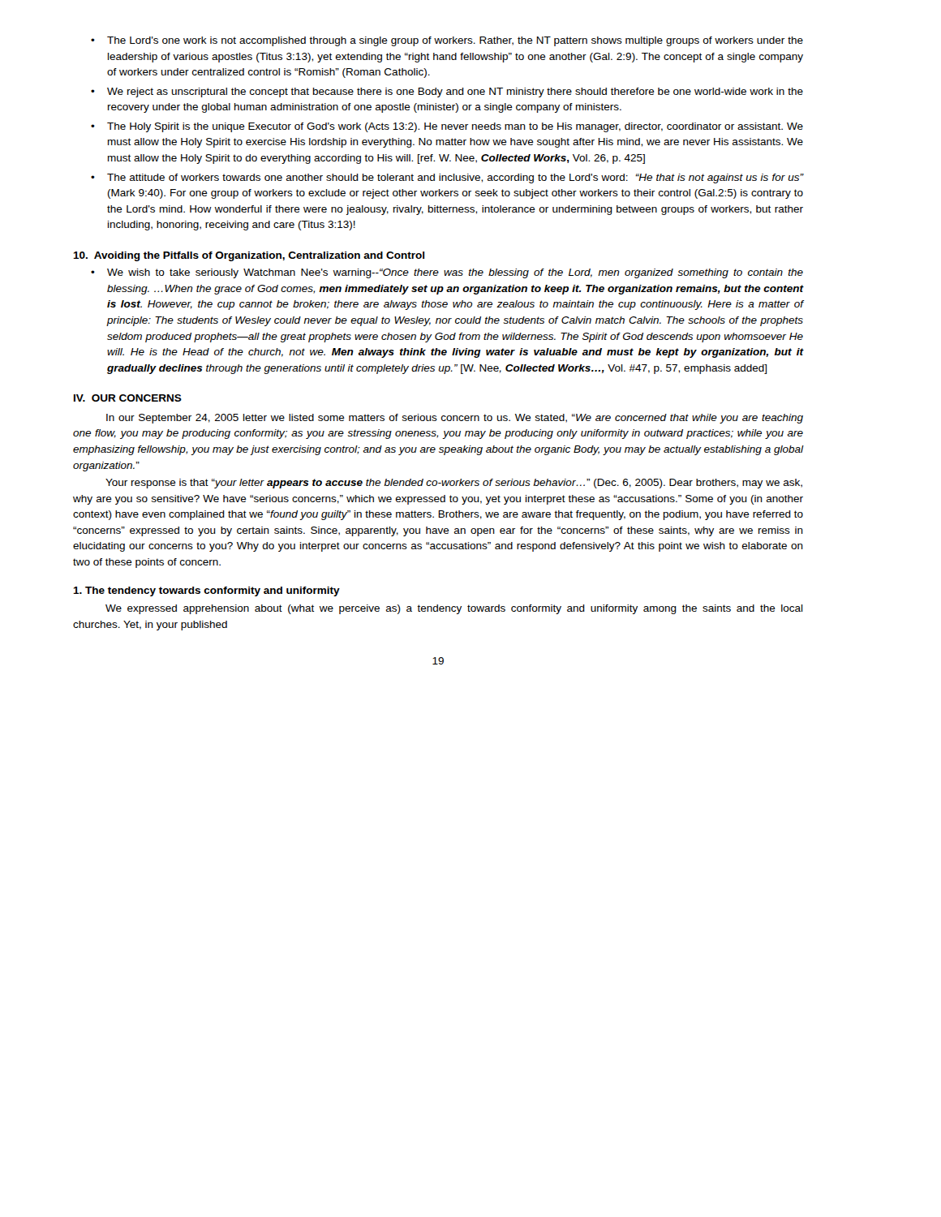The Lord's one work is not accomplished through a single group of workers. Rather, the NT pattern shows multiple groups of workers under the leadership of various apostles (Titus 3:13), yet extending the “right hand fellowship” to one another (Gal. 2:9). The concept of a single company of workers under centralized control is “Romish” (Roman Catholic).
We reject as unscriptural the concept that because there is one Body and one NT ministry there should therefore be one world-wide work in the recovery under the global human administration of one apostle (minister) or a single company of ministers.
The Holy Spirit is the unique Executor of God's work (Acts 13:2). He never needs man to be His manager, director, coordinator or assistant. We must allow the Holy Spirit to exercise His lordship in everything. No matter how we have sought after His mind, we are never His assistants. We must allow the Holy Spirit to do everything according to His will. [ref. W. Nee, Collected Works, Vol. 26, p. 425]
The attitude of workers towards one another should be tolerant and inclusive, according to the Lord's word: “He that is not against us is for us” (Mark 9:40). For one group of workers to exclude or reject other workers or seek to subject other workers to their control (Gal.2:5) is contrary to the Lord's mind. How wonderful if there were no jealousy, rivalry, bitterness, intolerance or undermining between groups of workers, but rather including, honoring, receiving and care (Titus 3:13)!
10. Avoiding the Pitfalls of Organization, Centralization and Control
We wish to take seriously Watchman Nee's warning--“Once there was the blessing of the Lord, men organized something to contain the blessing. …When the grace of God comes, men immediately set up an organization to keep it. The organization remains, but the content is lost. However, the cup cannot be broken; there are always those who are zealous to maintain the cup continuously. Here is a matter of principle: The students of Wesley could never be equal to Wesley, nor could the students of Calvin match Calvin. The schools of the prophets seldom produced prophets—all the great prophets were chosen by God from the wilderness. The Spirit of God descends upon whomsoever He will. He is the Head of the church, not we. Men always think the living water is valuable and must be kept by organization, but it gradually declines through the generations until it completely dries up.” [W. Nee, Collected Works…, Vol. #47, p. 57, emphasis added]
IV. OUR CONCERNS
In our September 24, 2005 letter we listed some matters of serious concern to us. We stated, “We are concerned that while you are teaching one flow, you may be producing conformity; as you are stressing oneness, you may be producing only uniformity in outward practices; while you are emphasizing fellowship, you may be just exercising control; and as you are speaking about the organic Body, you may be actually establishing a global organization.”
Your response is that “your letter appears to accuse the blended co-workers of serious behavior…” (Dec. 6, 2005). Dear brothers, may we ask, why are you so sensitive? We have “serious concerns,” which we expressed to you, yet you interpret these as “accusations.” Some of you (in another context) have even complained that we “found you guilty” in these matters. Brothers, we are aware that frequently, on the podium, you have referred to “concerns” expressed to you by certain saints. Since, apparently, you have an open ear for the “concerns” of these saints, why are we remiss in elucidating our concerns to you? Why do you interpret our concerns as “accusations” and respond defensively? At this point we wish to elaborate on two of these points of concern.
1. The tendency towards conformity and uniformity
We expressed apprehension about (what we perceive as) a tendency towards conformity and uniformity among the saints and the local churches. Yet, in your published
19